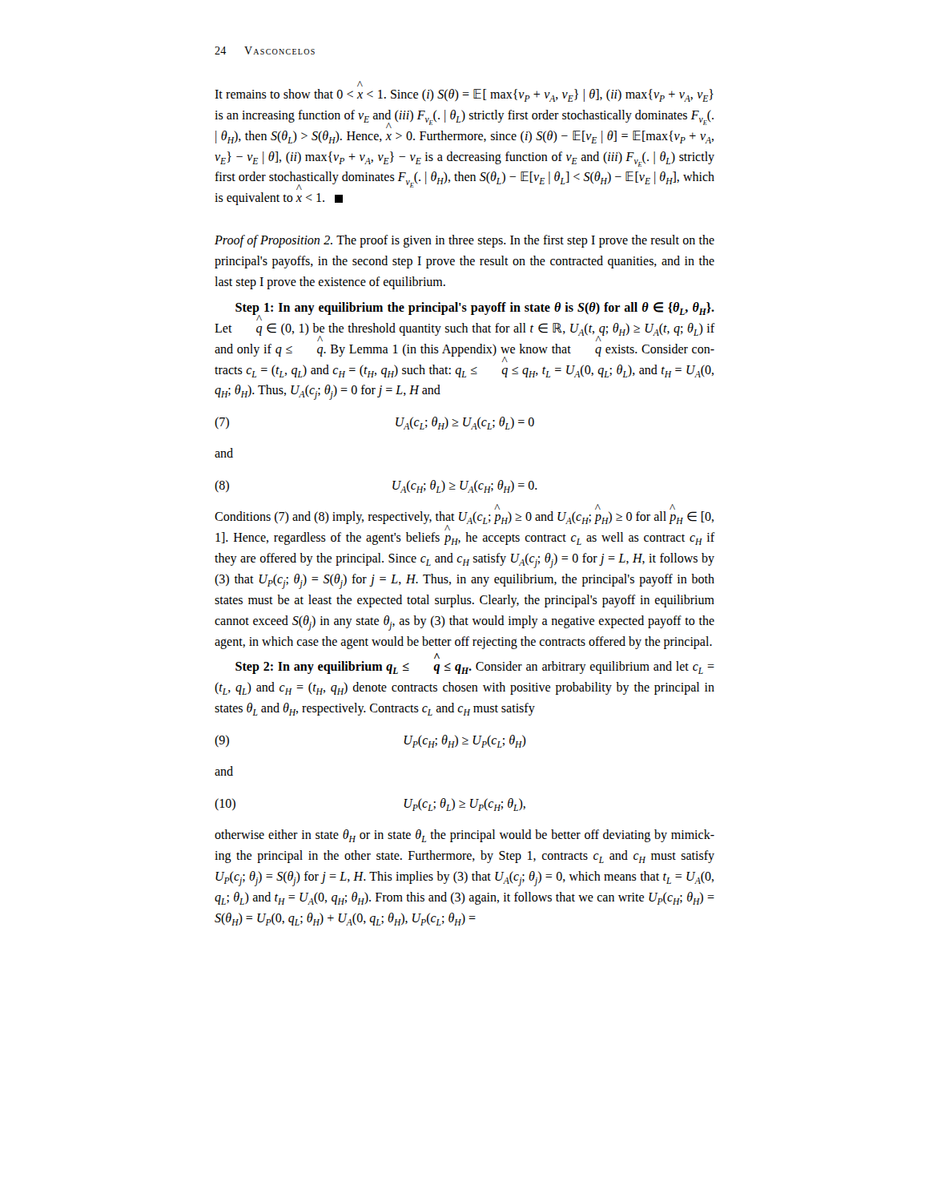24 Vasconcelos
It remains to show that 0 < ^x < 1. Since (i) S(θ) = [ max{vP + vA, vE} | θ], (ii) max{vP + vA, vE} is an increasing function of vE and (iii) FvE(. | θL) strictly first order stochastically dominates FvE(. | θH), then S(θL) > S(θH). Hence, ^x > 0. Furthermore, since (i) S(θ) − [vE | θ] = [max{vP + vA, vE} − vE | θ], (ii) max{vP + vA, vE} − vE is a decreasing function of vE and (iii) FvE(. | θL) strictly first order stochastically dominates FvE(. | θH), then S(θL) − [vE | θL] < S(θH) − [vE | θH], which is equivalent to ^x < 1.
Proof of Proposition 2. The proof is given in three steps. In the first step I prove the result on the principal's payoffs, in the second step I prove the result on the contracted quanities, and in the last step I prove the existence of equilibrium.
Step 1: In any equilibrium the principal's payoff in state θ is S(θ) for all θ ∈ {θL, θH}. Let ^q ∈ (0, 1) be the threshold quantity such that for all t ∈ , UA(t, q; θH) ≥ UA(t, q; θL) if and only if q ≤ ^q. By Lemma 1 (in this Appendix) we know that ^q exists. Consider contracts cL = (tL, qL) and cH = (tH, qH) such that: qL ≤ ^q ≤ qH, tL = UA(0, qL; θL), and tH = UA(0, qH; θH). Thus, UA(cj; θj) = 0 for j = L, H and
(7)
UA(cL; θH) ≥ UA(cL; θL) = 0
(7)
and
(8)
UA(cH; θL) ≥ UA(cH; θH) = 0.
(8)
Conditions (7) and (8) imply, respectively, that UA(cL; ^pH) ≥ 0 and UA(cH; ^pH) ≥ 0 for all ^pH ∈ [0, 1]. Hence, regardless of the agent's beliefs ^pH, he accepts contract cL as well as contract cH if they are offered by the principal. Since cL and cH satisfy UA(cj; θj) = 0 for j = L, H, it follows by (3) that UP(cj; θj) = S(θj) for j = L, H. Thus, in any equilibrium, the principal's payoff in both states must be at least the expected total surplus. Clearly, the principal's payoff in equilibrium cannot exceed S(θj) in any state θj, as by (3) that would imply a negative expected payoff to the agent, in which case the agent would be better off rejecting the contracts offered by the principal.
Step 2: In any equilibrium qL ≤ ^q ≤ qH. Consider an arbitrary equilibrium and let cL = (tL, qL) and cH = (tH, qH) denote contracts chosen with positive probability by the principal in states θL and θH, respectively. Contracts cL and cH must satisfy
(9)
UP(cH; θH) ≥ UP(cL; θH)
(9)
and
(10)
UP(cL; θL) ≥ UP(cH; θL),
(10)
otherwise either in state θH or in state θL the principal would be better off deviating by mimicking the principal in the other state. Furthermore, by Step 1, contracts cL and cH must satisfy UP(cj; θj) = S(θj) for j = L, H. This implies by (3) that UA(cj; θj) = 0, which means that tL = UA(0, qL; θL) and tH = UA(0, qH; θH). From this and (3) again, it follows that we can write UP(cH; θH) = S(θH) = UP(0, qL; θH) + UA(0, qL; θH), UP(cL; θH) =